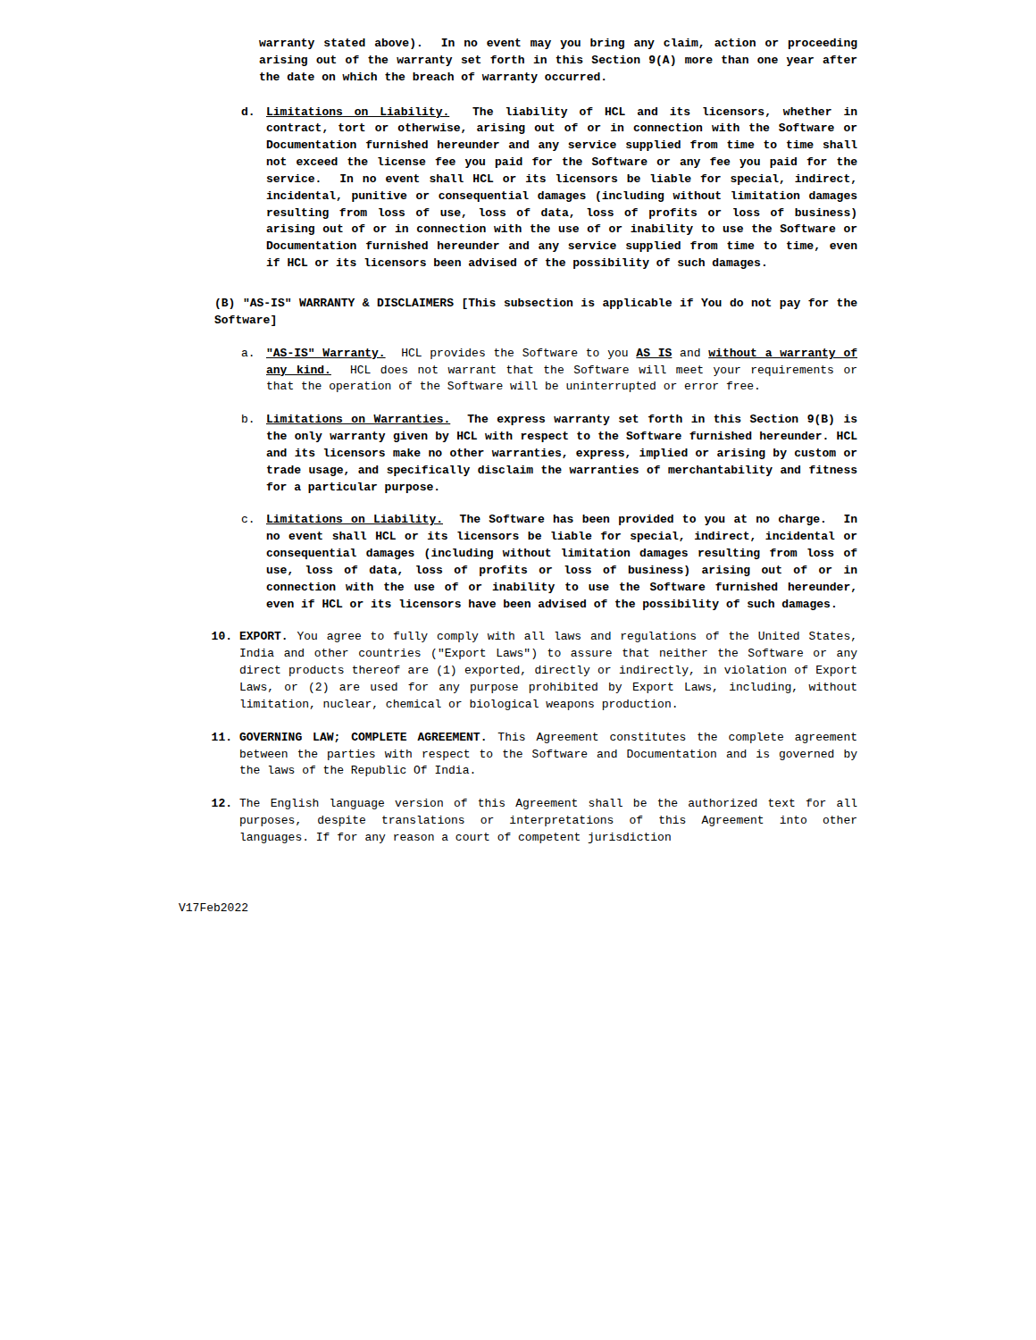warranty stated above). In no event may you bring any claim, action or proceeding arising out of the warranty set forth in this Section 9(A) more than one year after the date on which the breach of warranty occurred.
d.
Limitations on Liability. The liability of HCL and its licensors, whether in contract, tort or otherwise, arising out of or in connection with the Software or Documentation furnished hereunder and any service supplied from time to time shall not exceed the license fee you paid for the Software or any fee you paid for the service. In no event shall HCL or its licensors be liable for special, indirect, incidental, punitive or consequential damages (including without limitation damages resulting from loss of use, loss of data, loss of profits or loss of business) arising out of or in connection with the use of or inability to use the Software or Documentation furnished hereunder and any service supplied from time to time, even if HCL or its licensors been advised of the possibility of such damages.
(B) "AS-IS" WARRANTY & DISCLAIMERS [This subsection is applicable if You do not pay for the Software]
a.
"AS-IS" Warranty. HCL provides the Software to you AS IS and without a warranty of any kind. HCL does not warrant that the Software will meet your requirements or that the operation of the Software will be uninterrupted or error free.
b.
Limitations on Warranties. The express warranty set forth in this Section 9(B) is the only warranty given by HCL with respect to the Software furnished hereunder. HCL and its licensors make no other warranties, express, implied or arising by custom or trade usage, and specifically disclaim the warranties of merchantability and fitness for a particular purpose.
c.
Limitations on Liability. The Software has been provided to you at no charge. In no event shall HCL or its licensors be liable for special, indirect, incidental or consequential damages (including without limitation damages resulting from loss of use, loss of data, loss of profits or loss of business) arising out of or in connection with the use of or inability to use the Software furnished hereunder, even if HCL or its licensors have been advised of the possibility of such damages.
10.
EXPORT. You agree to fully comply with all laws and regulations of the United States, India and other countries ("Export Laws") to assure that neither the Software or any direct products thereof are (1) exported, directly or indirectly, in violation of Export Laws, or (2) are used for any purpose prohibited by Export Laws, including, without limitation, nuclear, chemical or biological weapons production.
11.
GOVERNING LAW; COMPLETE AGREEMENT. This Agreement constitutes the complete agreement between the parties with respect to the Software and Documentation and is governed by the laws of the Republic Of India.
12.
The English language version of this Agreement shall be the authorized text for all purposes, despite translations or interpretations of this Agreement into other languages. If for any reason a court of competent jurisdiction
V17Feb2022